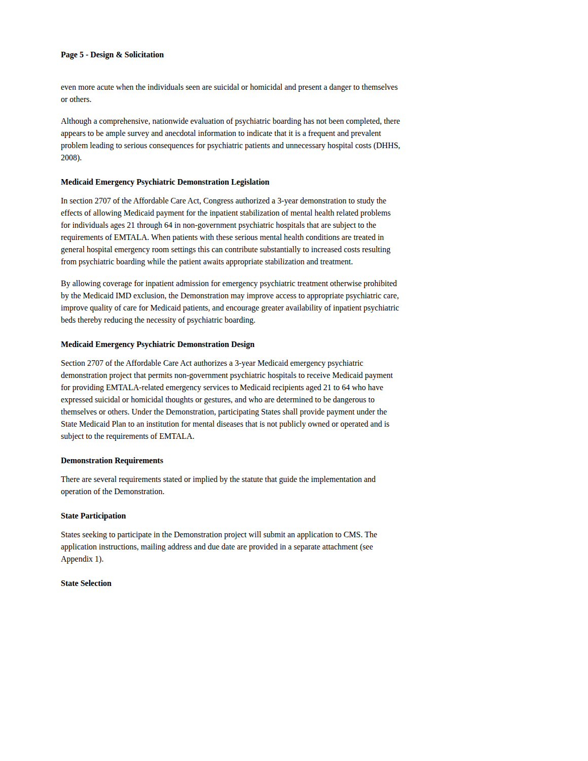Page 5 - Design & Solicitation
even more acute when the individuals seen are suicidal or homicidal and present a danger to themselves or others.
Although a comprehensive, nationwide evaluation of psychiatric boarding has not been completed, there appears to be ample survey and anecdotal information to indicate that it is a frequent and prevalent problem leading to serious consequences for psychiatric patients and unnecessary hospital costs (DHHS, 2008).
Medicaid Emergency Psychiatric Demonstration Legislation
In section 2707 of the Affordable Care Act, Congress authorized a 3-year demonstration to study the effects of allowing Medicaid payment for the inpatient stabilization of mental health related problems for individuals ages 21 through 64 in non-government psychiatric hospitals that are subject to the requirements of EMTALA. When patients with these serious mental health conditions are treated in general hospital emergency room settings this can contribute substantially to increased costs resulting from psychiatric boarding while the patient awaits appropriate stabilization and treatment.
By allowing coverage for inpatient admission for emergency psychiatric treatment otherwise prohibited by the Medicaid IMD exclusion, the Demonstration may improve access to appropriate psychiatric care, improve quality of care for Medicaid patients, and encourage greater availability of inpatient psychiatric beds thereby reducing the necessity of psychiatric boarding.
Medicaid Emergency Psychiatric Demonstration Design
Section 2707 of the Affordable Care Act authorizes a 3-year Medicaid emergency psychiatric demonstration project that permits non-government psychiatric hospitals to receive Medicaid payment for providing EMTALA-related emergency services to Medicaid recipients aged 21 to 64 who have expressed suicidal or homicidal thoughts or gestures, and who are determined to be dangerous to themselves or others. Under the Demonstration, participating States shall provide payment under the State Medicaid Plan to an institution for mental diseases that is not publicly owned or operated and is subject to the requirements of EMTALA.
Demonstration Requirements
There are several requirements stated or implied by the statute that guide the implementation and operation of the Demonstration.
State Participation
States seeking to participate in the Demonstration project will submit an application to CMS. The application instructions, mailing address and due date are provided in a separate attachment (see Appendix 1).
State Selection